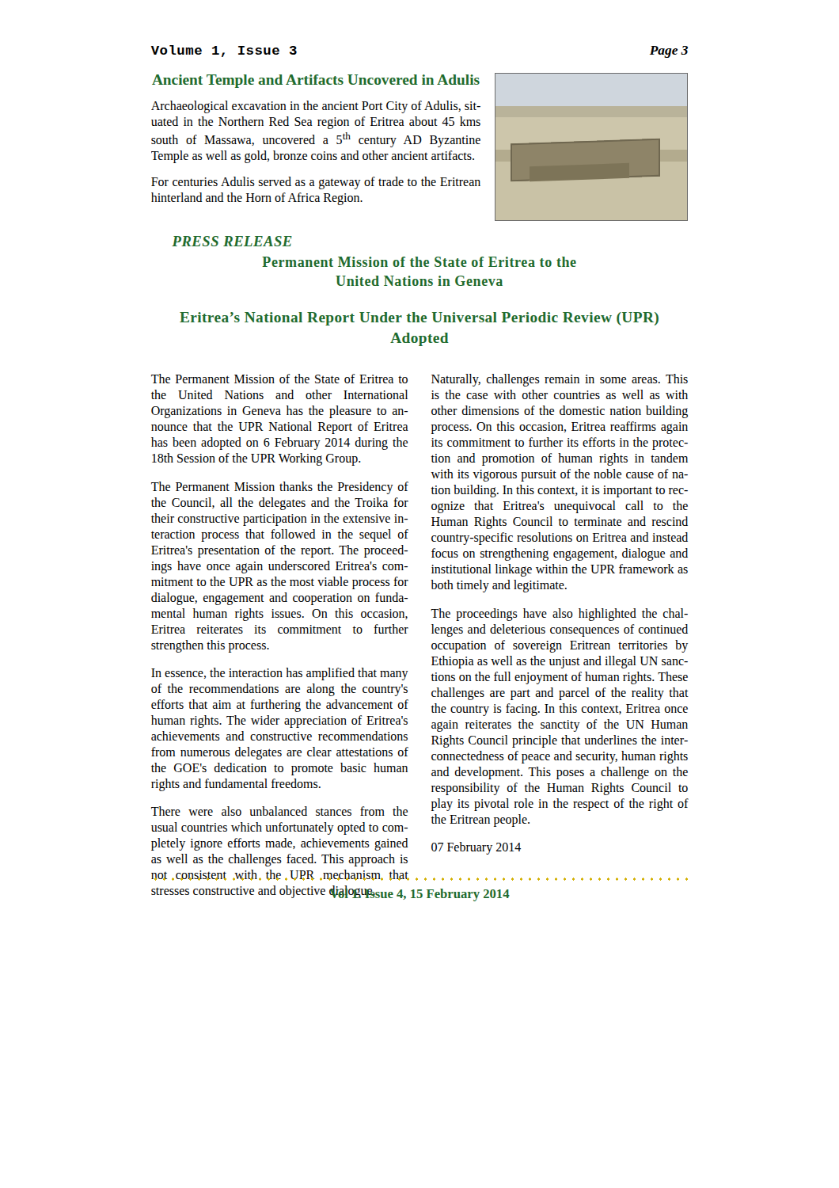Volume 1, Issue 3
Page 3
Ancient Temple and Artifacts Uncovered in Adulis
Archaeological excavation in the ancient Port City of Adulis, situated in the Northern Red Sea region of Eritrea about 45 kms south of Massawa, uncovered a 5th century AD Byzantine Temple as well as gold, bronze coins and other ancient artifacts.
For centuries Adulis served as a gateway of trade to the Eritrean hinterland and the Horn of Africa Region.
PRESS RELEASE
Permanent Mission of the State of Eritrea to the
United Nations in Geneva
Eritrea’s National Report Under the Universal Periodic Review (UPR) Adopted
The Permanent Mission of the State of Eritrea to the United Nations and other International Organizations in Geneva has the pleasure to announce that the UPR National Report of Eritrea has been adopted on 6 February 2014 during the 18th Session of the UPR Working Group.
The Permanent Mission thanks the Presidency of the Council, all the delegates and the Troika for their constructive participation in the extensive interaction process that followed in the sequel of Eritrea's presentation of the report. The proceedings have once again underscored Eritrea's commitment to the UPR as the most viable process for dialogue, engagement and cooperation on fundamental human rights issues. On this occasion, Eritrea reiterates its commitment to further strengthen this process.
In essence, the interaction has amplified that many of the recommendations are along the country's efforts that aim at furthering the advancement of human rights. The wider appreciation of Eritrea's achievements and constructive recommendations from numerous delegates are clear attestations of the GOE's dedication to promote basic human rights and fundamental freedoms.
There were also unbalanced stances from the usual countries which unfortunately opted to completely ignore efforts made, achievements gained as well as the challenges faced. This approach is not consistent with the UPR mechanism that stresses constructive and objective dialogue.
Naturally, challenges remain in some areas. This is the case with other countries as well as with other dimensions of the domestic nation building process. On this occasion, Eritrea reaffirms again its commitment to further its efforts in the protection and promotion of human rights in tandem with its vigorous pursuit of the noble cause of nation building. In this context, it is important to recognize that Eritrea's unequivocal call to the Human Rights Council to terminate and rescind country-specific resolutions on Eritrea and instead focus on strengthening engagement, dialogue and institutional linkage within the UPR framework as both timely and legitimate.
The proceedings have also highlighted the challenges and deleterious consequences of continued occupation of sovereign Eritrean territories by Ethiopia as well as the unjust and illegal UN sanctions on the full enjoyment of human rights. These challenges are part and parcel of the reality that the country is facing. In this context, Eritrea once again reiterates the sanctity of the UN Human Rights Council principle that underlines the interconnectedness of peace and security, human rights and development. This poses a challenge on the responsibility of the Human Rights Council to play its pivotal role in the respect of the right of the Eritrean people.
07 February 2014
Vol 1. Issue 4, 15 February 2014